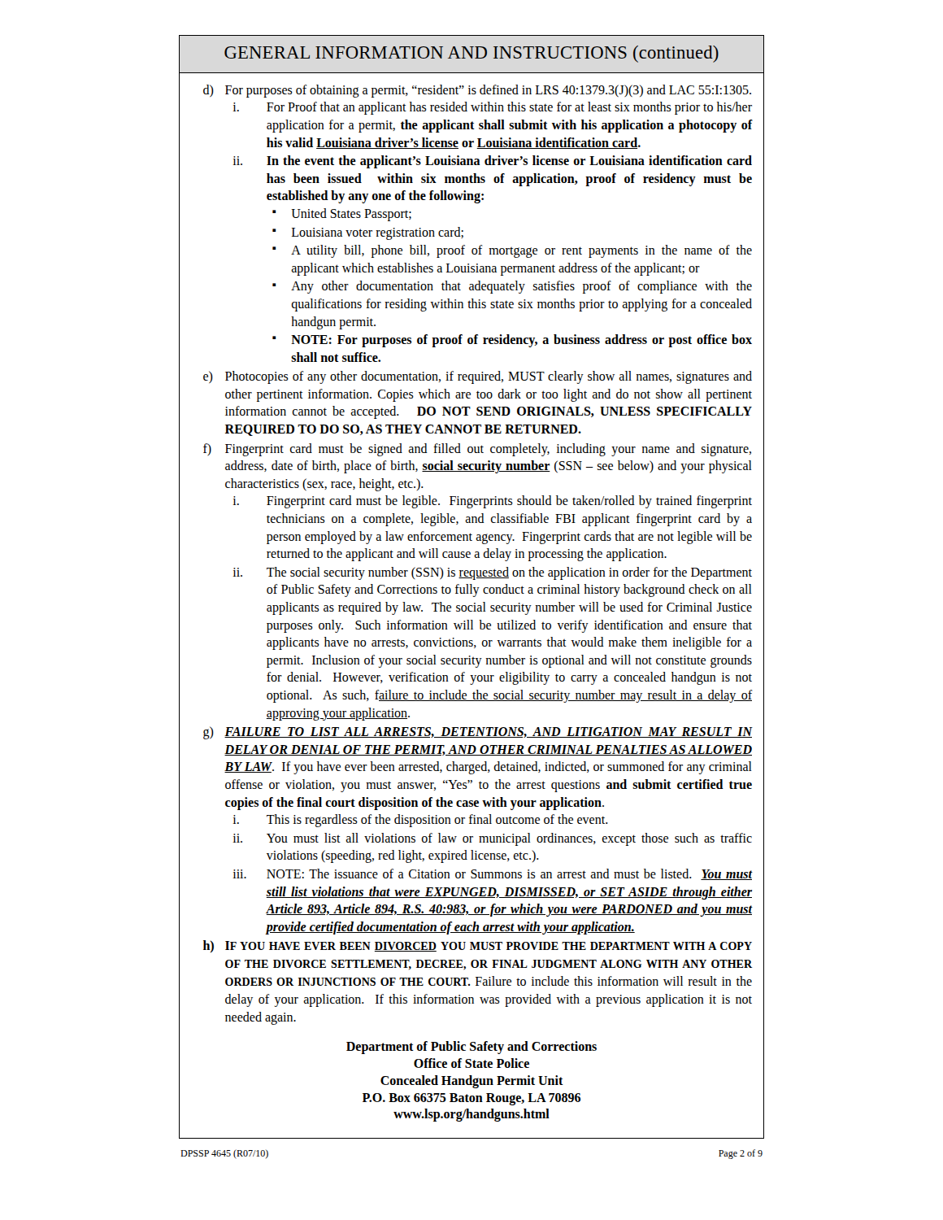GENERAL INFORMATION AND INSTRUCTIONS (continued)
d) For purposes of obtaining a permit, “resident” is defined in LRS 40:1379.3(J)(3) and LAC 55:I:1305.
i. For Proof that an applicant has resided within this state for at least six months prior to his/her application for a permit, the applicant shall submit with his application a photocopy of his valid Louisiana driver’s license or Louisiana identification card.
ii. In the event the applicant’s Louisiana driver’s license or Louisiana identification card has been issued within six months of application, proof of residency must be established by any one of the following:
United States Passport;
Louisiana voter registration card;
A utility bill, phone bill, proof of mortgage or rent payments in the name of the applicant which establishes a Louisiana permanent address of the applicant; or
Any other documentation that adequately satisfies proof of compliance with the qualifications for residing within this state six months prior to applying for a concealed handgun permit.
NOTE: For purposes of proof of residency, a business address or post office box shall not suffice.
e) Photocopies of any other documentation, if required, MUST clearly show all names, signatures and other pertinent information. Copies which are too dark or too light and do not show all pertinent information cannot be accepted. DO NOT SEND ORIGINALS, UNLESS SPECIFICALLY REQUIRED TO DO SO, AS THEY CANNOT BE RETURNED.
f) Fingerprint card must be signed and filled out completely, including your name and signature, address, date of birth, place of birth, social security number (SSN – see below) and your physical characteristics (sex, race, height, etc.).
i. Fingerprint card must be legible. Fingerprints should be taken/rolled by trained fingerprint technicians on a complete, legible, and classifiable FBI applicant fingerprint card by a person employed by a law enforcement agency. Fingerprint cards that are not legible will be returned to the applicant and will cause a delay in processing the application.
ii. The social security number (SSN) is requested on the application in order for the Department of Public Safety and Corrections to fully conduct a criminal history background check on all applicants as required by law. The social security number will be used for Criminal Justice purposes only. Such information will be utilized to verify identification and ensure that applicants have no arrests, convictions, or warrants that would make them ineligible for a permit. Inclusion of your social security number is optional and will not constitute grounds for denial. However, verification of your eligibility to carry a concealed handgun is not optional. As such, failure to include the social security number may result in a delay of approving your application.
g) FAILURE TO LIST ALL ARRESTS, DETENTIONS, AND LITIGATION MAY RESULT IN DELAY OR DENIAL OF THE PERMIT, AND OTHER CRIMINAL PENALTIES AS ALLOWED BY LAW. If you have ever been arrested, charged, detained, indicted, or summoned for any criminal offense or violation, you must answer, “Yes” to the arrest questions and submit certified true copies of the final court disposition of the case with your application.
i. This is regardless of the disposition or final outcome of the event.
ii. You must list all violations of law or municipal ordinances, except those such as traffic violations (speeding, red light, expired license, etc.).
iii. NOTE: The issuance of a Citation or Summons is an arrest and must be listed. You must still list violations that were EXPUNGED, DISMISSED, or SET ASIDE through either Article 893, Article 894, R.S. 40:983, or for which you were PARDONED and you must provide certified documentation of each arrest with your application.
h) IF YOU HAVE EVER BEEN DIVORCED YOU MUST PROVIDE THE DEPARTMENT WITH A COPY OF THE DIVORCE SETTLEMENT, DECREE, OR FINAL JUDGMENT ALONG WITH ANY OTHER ORDERS OR INJUNCTIONS OF THE COURT. Failure to include this information will result in the delay of your application. If this information was provided with a previous application it is not needed again.
Department of Public Safety and Corrections
Office of State Police
Concealed Handgun Permit Unit
P.O. Box 66375 Baton Rouge, LA 70896
www.lsp.org/handguns.html
DPSSP 4645 (R07/10)
Page 2 of 9